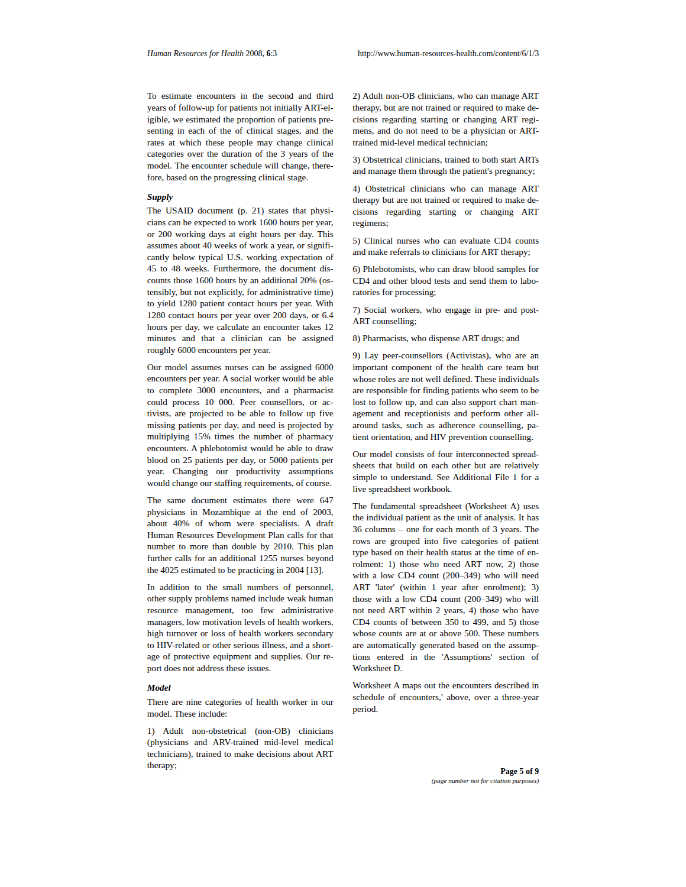Human Resources for Health 2008, 6:3
http://www.human-resources-health.com/content/6/1/3
To estimate encounters in the second and third years of follow-up for patients not initially ART-eligible, we estimated the proportion of patients presenting in each of the of clinical stages, and the rates at which these people may change clinical categories over the duration of the 3 years of the model. The encounter schedule will change, therefore, based on the progressing clinical stage.
Supply
The USAID document (p. 21) states that physicians can be expected to work 1600 hours per year, or 200 working days at eight hours per day. This assumes about 40 weeks of work a year, or significantly below typical U.S. working expectation of 45 to 48 weeks. Furthermore, the document discounts those 1600 hours by an additional 20% (ostensibly, but not explicitly, for administrative time) to yield 1280 patient contact hours per year. With 1280 contact hours per year over 200 days, or 6.4 hours per day, we calculate an encounter takes 12 minutes and that a clinician can be assigned roughly 6000 encounters per year.
Our model assumes nurses can be assigned 6000 encounters per year. A social worker would be able to complete 3000 encounters, and a pharmacist could process 10 000. Peer counsellors, or activists, are projected to be able to follow up five missing patients per day, and need is projected by multiplying 15% times the number of pharmacy encounters. A phlebotomist would be able to draw blood on 25 patients per day, or 5000 patients per year. Changing our productivity assumptions would change our staffing requirements, of course.
The same document estimates there were 647 physicians in Mozambique at the end of 2003, about 40% of whom were specialists. A draft Human Resources Development Plan calls for that number to more than double by 2010. This plan further calls for an additional 1255 nurses beyond the 4025 estimated to be practicing in 2004 [13].
In addition to the small numbers of personnel, other supply problems named include weak human resource management, too few administrative managers, low motivation levels of health workers, high turnover or loss of health workers secondary to HIV-related or other serious illness, and a shortage of protective equipment and supplies. Our report does not address these issues.
Model
There are nine categories of health worker in our model. These include:
1) Adult non-obstetrical (non-OB) clinicians (physicians and ARV-trained mid-level medical technicians), trained to make decisions about ART therapy;
2) Adult non-OB clinicians, who can manage ART therapy, but are not trained or required to make decisions regarding starting or changing ART regimens, and do not need to be a physician or ART-trained mid-level medical technician;
3) Obstetrical clinicians, trained to both start ARTs and manage them through the patient's pregnancy;
4) Obstetrical clinicians who can manage ART therapy but are not trained or required to make decisions regarding starting or changing ART regimens;
5) Clinical nurses who can evaluate CD4 counts and make referrals to clinicians for ART therapy;
6) Phlebotomists, who can draw blood samples for CD4 and other blood tests and send them to laboratories for processing;
7) Social workers, who engage in pre- and post-ART counselling;
8) Pharmacists, who dispense ART drugs; and
9) Lay peer-counsellors (Activistas), who are an important component of the health care team but whose roles are not well defined. These individuals are responsible for finding patients who seem to be lost to follow up, and can also support chart management and receptionists and perform other all-around tasks, such as adherence counselling, patient orientation, and HIV prevention counselling.
Our model consists of four interconnected spreadsheets that build on each other but are relatively simple to understand. See Additional File 1 for a live spreadsheet workbook.
The fundamental spreadsheet (Worksheet A) uses the individual patient as the unit of analysis. It has 36 columns – one for each month of 3 years. The rows are grouped into five categories of patient type based on their health status at the time of enrolment: 1) those who need ART now, 2) those with a low CD4 count (200–349) who will need ART 'later' (within 1 year after enrolment); 3) those with a low CD4 count (200–349) who will not need ART within 2 years, 4) those who have CD4 counts of between 350 to 499, and 5) those whose counts are at or above 500. These numbers are automatically generated based on the assumptions entered in the 'Assumptions' section of Worksheet D.
Worksheet A maps out the encounters described in schedule of encounters,' above, over a three-year period.
Page 5 of 9
(page number not for citation purposes)